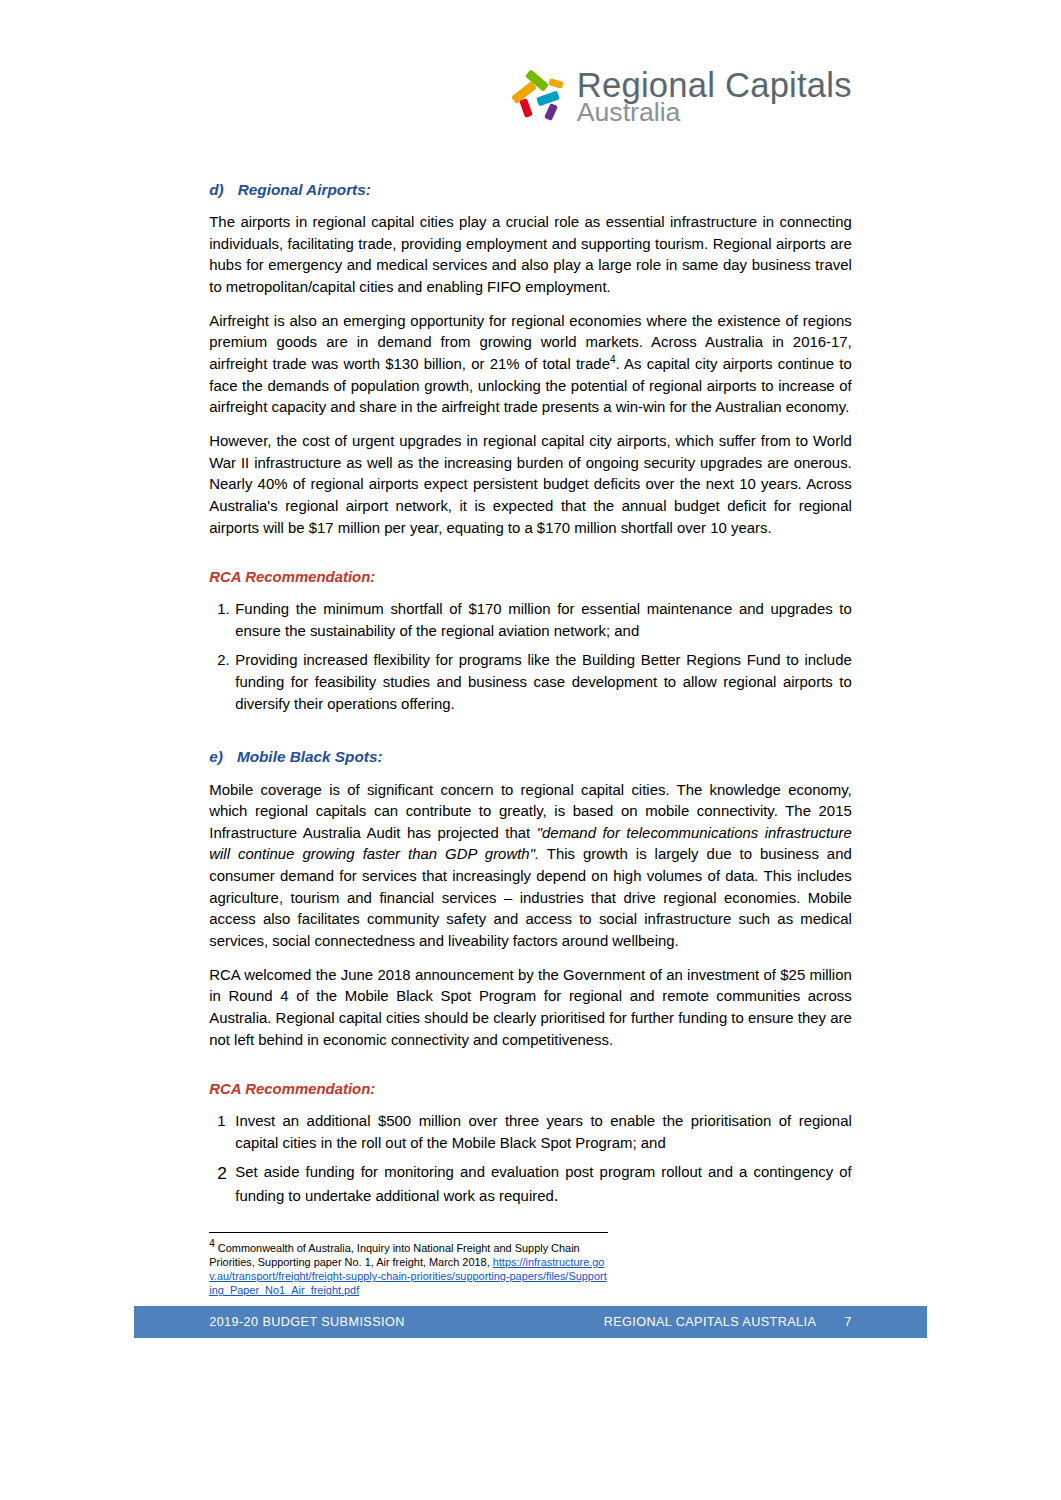Regional Capitals
Australia
d) Regional Airports:
The airports in regional capital cities play a crucial role as essential infrastructure in connecting individuals, facilitating trade, providing employment and supporting tourism. Regional airports are hubs for emergency and medical services and also play a large role in same day business travel to metropolitan/capital cities and enabling FIFO employment.
Airfreight is also an emerging opportunity for regional economies where the existence of regions premium goods are in demand from growing world markets. Across Australia in 2016-17, airfreight trade was worth $130 billion, or 21% of total trade4. As capital city airports continue to face the demands of population growth, unlocking the potential of regional airports to increase of airfreight capacity and share in the airfreight trade presents a win-win for the Australian economy.
However, the cost of urgent upgrades in regional capital city airports, which suffer from to World War II infrastructure as well as the increasing burden of ongoing security upgrades are onerous. Nearly 40% of regional airports expect persistent budget deficits over the next 10 years. Across Australia's regional airport network, it is expected that the annual budget deficit for regional airports will be $17 million per year, equating to a $170 million shortfall over 10 years.
RCA Recommendation:
1. Funding the minimum shortfall of $170 million for essential maintenance and upgrades to ensure the sustainability of the regional aviation network; and
2. Providing increased flexibility for programs like the Building Better Regions Fund to include funding for feasibility studies and business case development to allow regional airports to diversify their operations offering.
e) Mobile Black Spots:
Mobile coverage is of significant concern to regional capital cities. The knowledge economy, which regional capitals can contribute to greatly, is based on mobile connectivity. The 2015 Infrastructure Australia Audit has projected that "demand for telecommunications infrastructure will continue growing faster than GDP growth". This growth is largely due to business and consumer demand for services that increasingly depend on high volumes of data. This includes agriculture, tourism and financial services – industries that drive regional economies. Mobile access also facilitates community safety and access to social infrastructure such as medical services, social connectedness and liveability factors around wellbeing.
RCA welcomed the June 2018 announcement by the Government of an investment of $25 million in Round 4 of the Mobile Black Spot Program for regional and remote communities across Australia. Regional capital cities should be clearly prioritised for further funding to ensure they are not left behind in economic connectivity and competitiveness.
RCA Recommendation:
1 Invest an additional $500 million over three years to enable the prioritisation of regional capital cities in the roll out of the Mobile Black Spot Program; and
2 Set aside funding for monitoring and evaluation post program rollout and a contingency of funding to undertake additional work as required.
4 Commonwealth of Australia, Inquiry into National Freight and Supply Chain Priorities, Supporting paper No. 1, Air freight, March 2018, https://infrastructure.gov.au/transport/freight/freight-supply-chain-priorities/supporting-papers/files/Supporting_Paper_No1_Air_freight.pdf
2019-20 BUDGET SUBMISSION
REGIONAL CAPITALS AUSTRALIA 7